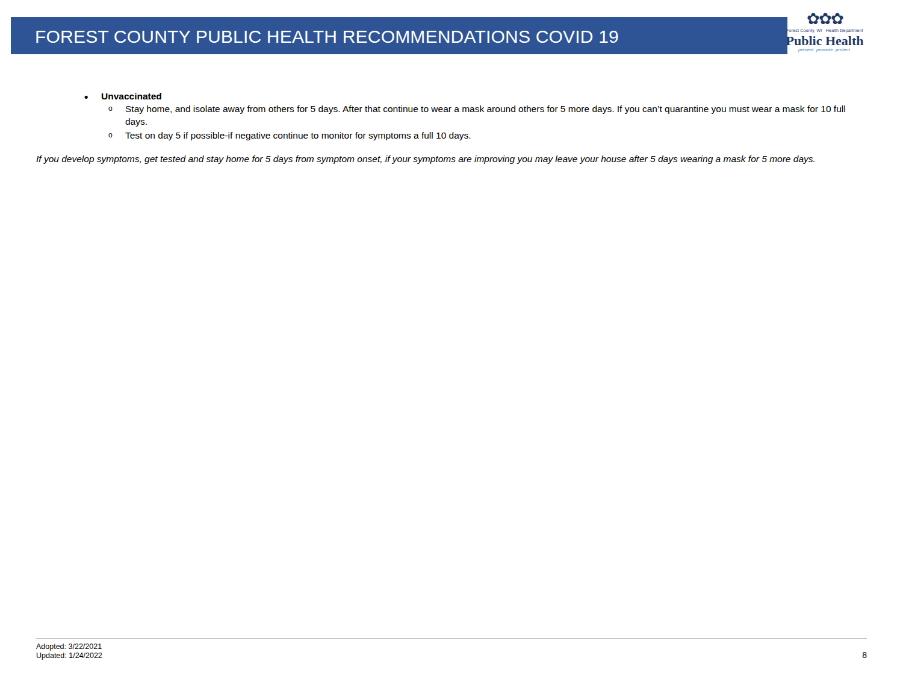FOREST COUNTY PUBLIC HEALTH RECOMMENDATIONS COVID 19
✿✿✿
Forest County, WI Health Department
Public Health
prevent. promote. protect.
Unvaccinated
Stay home, and isolate away from others for 5 days. After that continue to wear a mask around others for 5 more days. If you can’t quarantine you must wear a mask for 10 full days.
Test on day 5 if possible-if negative continue to monitor for symptoms a full 10 days.
If you develop symptoms, get tested and stay home for 5 days from symptom onset, if your symptoms are improving you may leave your house after 5 days wearing a mask for 5 more days.
Adopted: 3/22/2021
Updated: 1/24/2022
8